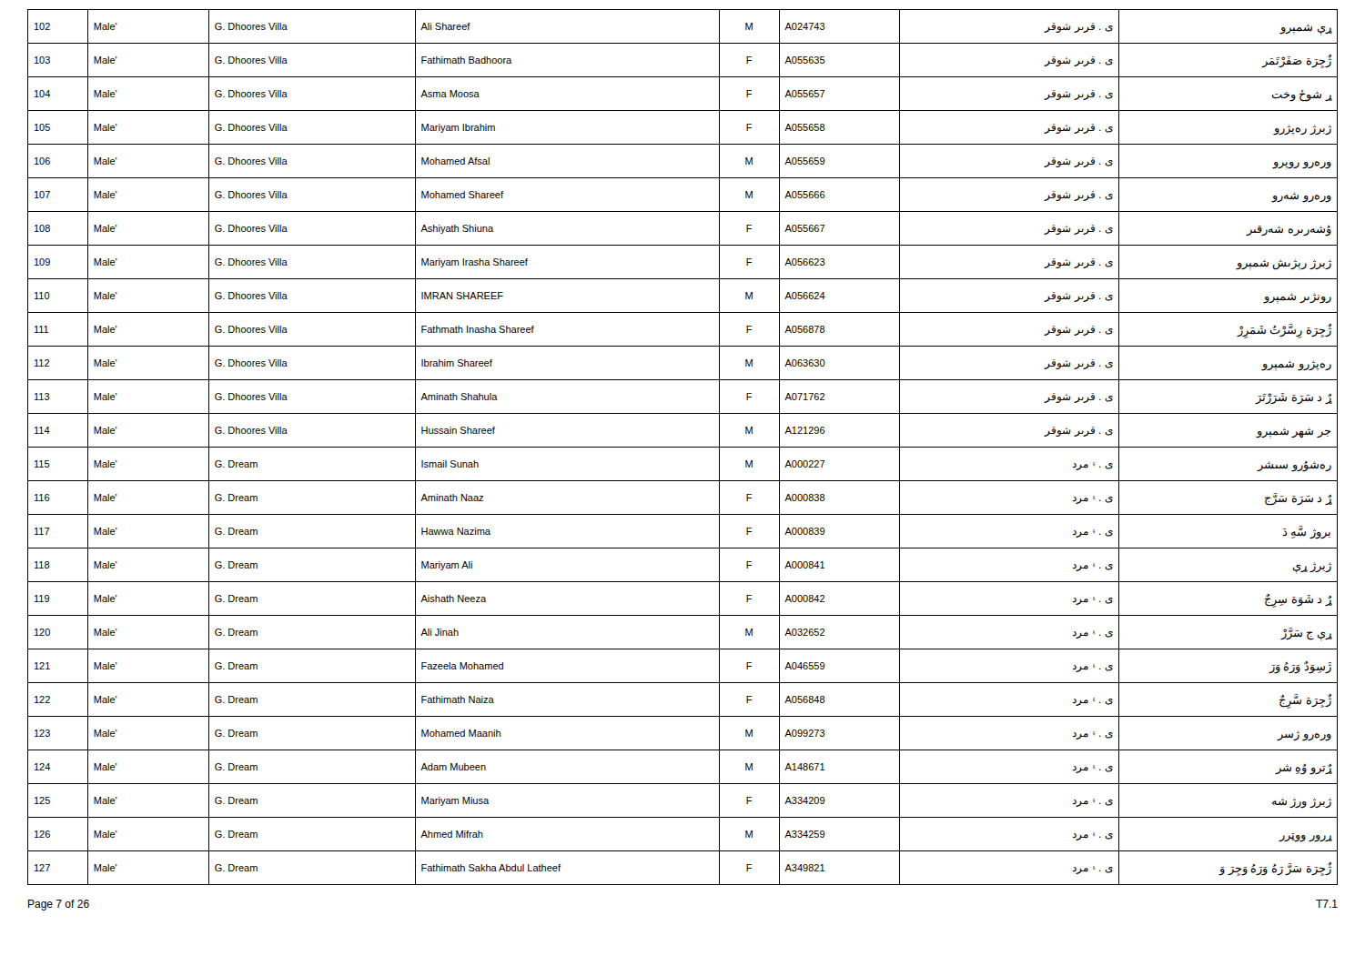| 102 | Male' | G. Dhoores Villa | Ali Shareef | M | A024743 | ى . قرىر شوقر | ړې شمېرو |
| 103 | Male' | G. Dhoores Villa | Fathimath Badhoora | F | A055635 | ى . قرىر شوقر | ژٌجِرَة صَفَرْتَمَر |
| 104 | Male' | G. Dhoores Villa | Asma Moosa | F | A055657 | ى . قرىر شوقر | ړ شوځ وخت |
| 105 | Male' | G. Dhoores Villa | Mariyam Ibrahim | F | A055658 | ى . قرىر شوقر | ژبرژ رەپژرو |
| 106 | Male' | G. Dhoores Villa | Mohamed Afsal | M | A055659 | ى . قرىر شوقر | ورەرو روپرو |
| 107 | Male' | G. Dhoores Villa | Mohamed Shareef | M | A055666 | ى . قرىر شوقر | ورەرو شەرو |
| 108 | Male' | G. Dhoores Villa | Ashiyath Shiuna | F | A055667 | ى . قرىر شوقر | ۇشەرىرە شەرقىر |
| 109 | Male' | G. Dhoores Villa | Mariyam Irasha Shareef | F | A056623 | ى . قرىر شوقر | ژبرژ رېژىش شمېرو |
| 110 | Male' | G. Dhoores Villa | IMRAN SHAREEF | M | A056624 | ى . قرىر شوقر | رونژىر شمېرو |
| 111 | Male' | G. Dhoores Villa | Fathmath Inasha Shareef | F | A056878 | ى . قرىر شوقر | ژٌجِرَة رِسَّرْتُ شَمَرِرْ |
| 112 | Male' | G. Dhoores Villa | Ibrahim Shareef | M | A063630 | ى . قرىر شوقر | رەپژرو شمېرو |
| 113 | Male' | G. Dhoores Villa | Aminath Shahula | F | A071762 | ى . قرىر شوقر | ړٌ د سَرَة شَرَرْتَرَ |
| 114 | Male' | G. Dhoores Villa | Hussain Shareef | M | A121296 | ى . قرىر شوقر | جر شهر شمېرو |
| 115 | Male' | G. Dream | Ismail Sunah | M | A000227 | ى . ۽ مرد | رەشۇرو سىشر |
| 116 | Male' | G. Dream | Aminath Naaz | F | A000838 | ى . ۽ مرد | ړٌ د سَرَة سَرَّج |
| 117 | Male' | G. Dream | Hawwa Nazima | F | A000839 | ى . ۽ مرد | بروژ سَّهِ دَ |
| 118 | Male' | G. Dream | Mariyam Ali | F | A000841 | ى . ۽ مرد | ژبرژ ړې |
| 119 | Male' | G. Dream | Aishath Neeza | F | A000842 | ى . ۽ مرد | ړٌ د شَوَة سِرِجٌ |
| 120 | Male' | G. Dream | Ali Jinah | M | A032652 | ى . ۽ مرد | ړې ج سَرَّرْ |
| 121 | Male' | G. Dream | Fazeela Mohamed | F | A046559 | ى . ۽ مرد | ژَسِوَدٌ وَرَهُ وَرَ |
| 122 | Male' | G. Dream | Fathimath Naiza | F | A056848 | ى . ۽ مرد | ژٌجِرَة سَّرِجٌ |
| 123 | Male' | G. Dream | Mohamed Maanih | M | A099273 | ى . ۽ مرد | ورەرو ژسر |
| 124 | Male' | G. Dream | Adam Mubeen | M | A148671 | ى . ۽ مرد | ړٌترو وُهِ شر |
| 125 | Male' | G. Dream | Mariyam Miusa | F | A334209 | ى . ۽ مرد | ژبرژ ورژ شه |
| 126 | Male' | G. Dream | Ahmed Mifrah | M | A334259 | ى . ۽ مرد | ړرور ووټرر |
| 127 | Male' | G. Dream | Fathimath Sakha Abdul Latheef | F | A349821 | ى . ۽ مرد | ژٌجِرَة سَرَّ رَهُ وَرَهُ وَجِرَ وَ |
Page 7 of 26 T7.1